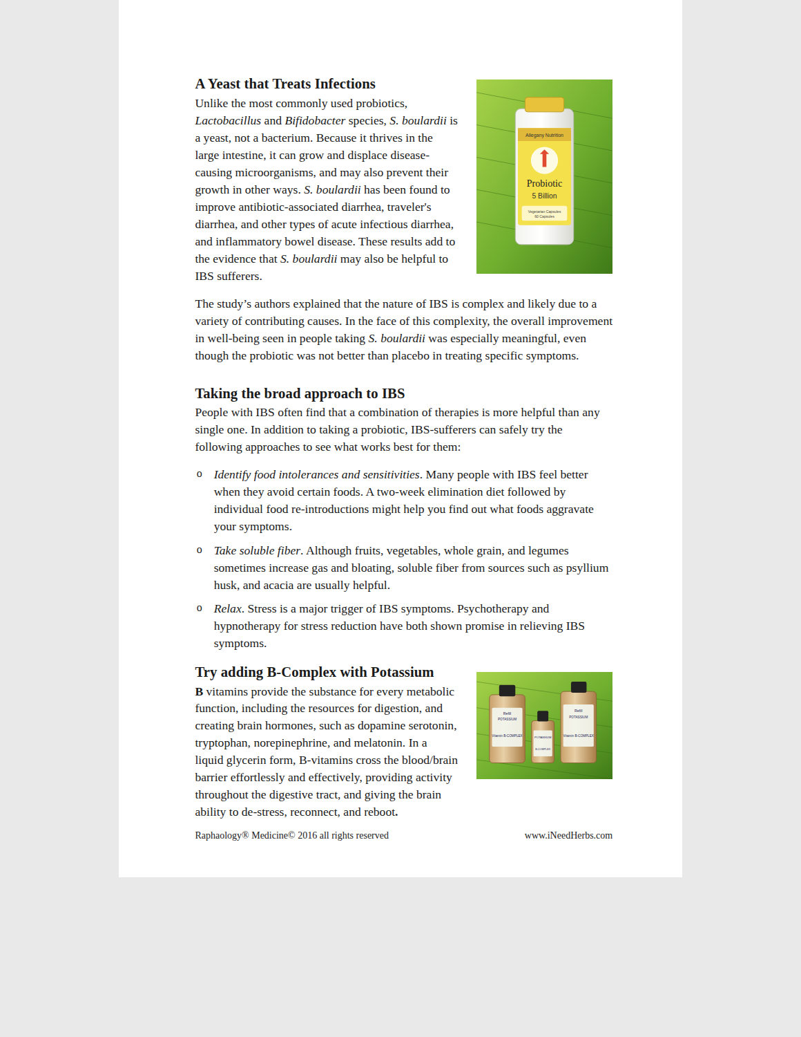A Yeast that Treats Infections
Unlike the most commonly used probiotics, Lactobacillus and Bifidobacter species, S. boulardii is a yeast, not a bacterium. Because it thrives in the large intestine, it can grow and displace disease-causing microorganisms, and may also prevent their growth in other ways. S. boulardii has been found to improve antibiotic-associated diarrhea, traveler's diarrhea, and other types of acute infectious diarrhea, and inflammatory bowel disease. These results add to the evidence that S. boulardii may also be helpful to IBS sufferers.
The study’s authors explained that the nature of IBS is complex and likely due to a variety of contributing causes. In the face of this complexity, the overall improvement in well-being seen in people taking S. boulardii was especially meaningful, even though the probiotic was not better than placebo in treating specific symptoms.
Taking the broad approach to IBS
People with IBS often find that a combination of therapies is more helpful than any single one. In addition to taking a probiotic, IBS-sufferers can safely try the following approaches to see what works best for them:
Identify food intolerances and sensitivities. Many people with IBS feel better when they avoid certain foods. A two-week elimination diet followed by individual food re-introductions might help you find out what foods aggravate your symptoms.
Take soluble fiber. Although fruits, vegetables, whole grain, and legumes sometimes increase gas and bloating, soluble fiber from sources such as psyllium husk, and acacia are usually helpful.
Relax. Stress is a major trigger of IBS symptoms. Psychotherapy and hypnotherapy for stress reduction have both shown promise in relieving IBS symptoms.
Try adding B-Complex with Potassium
B vitamins provide the substance for every metabolic function, including the resources for digestion, and creating brain hormones, such as dopamine serotonin, tryptophan, norepinephrine, and melatonin. In a liquid glycerin form, B-vitamins cross the blood/brain barrier effortlessly and effectively, providing activity throughout the digestive tract, and giving the brain ability to de-stress, reconnect, and reboot.
Raphaology® Medicine© 2016 all rights reserved www.iNeedHerbs.com